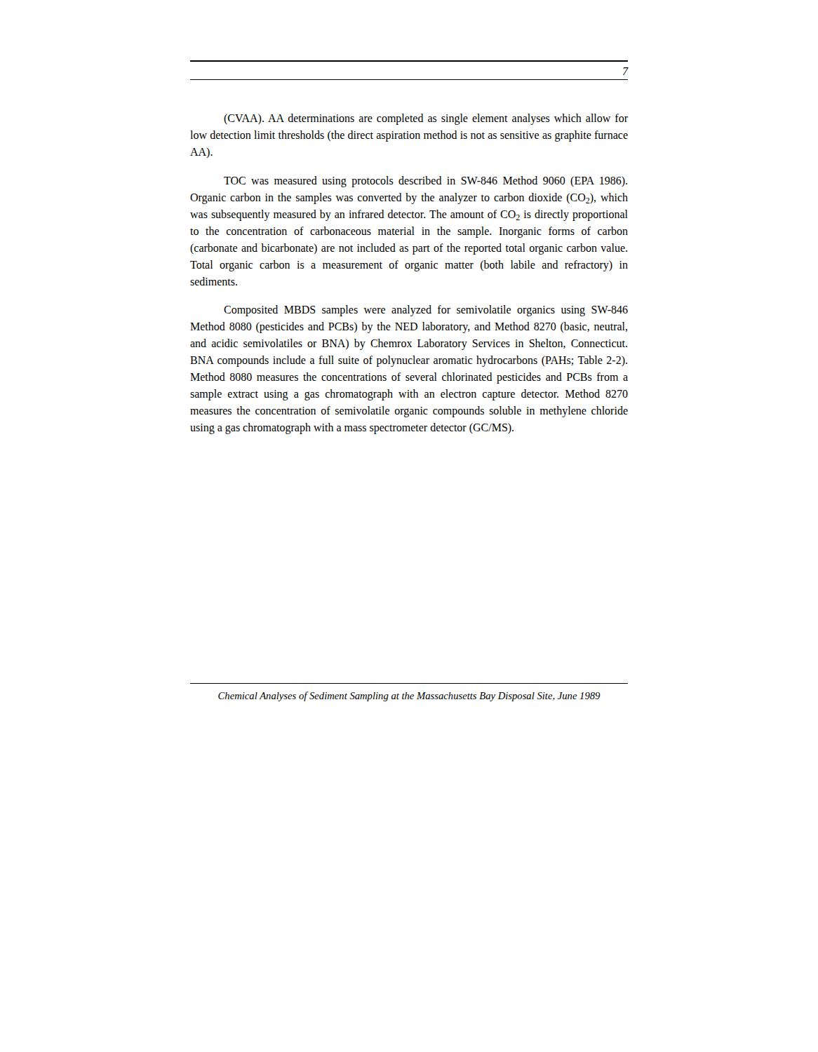7
(CVAA). AA determinations are completed as single element analyses which allow for low detection limit thresholds (the direct aspiration method is not as sensitive as graphite furnace AA).
TOC was measured using protocols described in SW-846 Method 9060 (EPA 1986). Organic carbon in the samples was converted by the analyzer to carbon dioxide (CO2), which was subsequently measured by an infrared detector. The amount of CO2 is directly proportional to the concentration of carbonaceous material in the sample. Inorganic forms of carbon (carbonate and bicarbonate) are not included as part of the reported total organic carbon value. Total organic carbon is a measurement of organic matter (both labile and refractory) in sediments.
Composited MBDS samples were analyzed for semivolatile organics using SW-846 Method 8080 (pesticides and PCBs) by the NED laboratory, and Method 8270 (basic, neutral, and acidic semivolatiles or BNA) by Chemrox Laboratory Services in Shelton, Connecticut. BNA compounds include a full suite of polynuclear aromatic hydrocarbons (PAHs; Table 2-2). Method 8080 measures the concentrations of several chlorinated pesticides and PCBs from a sample extract using a gas chromatograph with an electron capture detector. Method 8270 measures the concentration of semivolatile organic compounds soluble in methylene chloride using a gas chromatograph with a mass spectrometer detector (GC/MS).
Chemical Analyses of Sediment Sampling at the Massachusetts Bay Disposal Site, June 1989